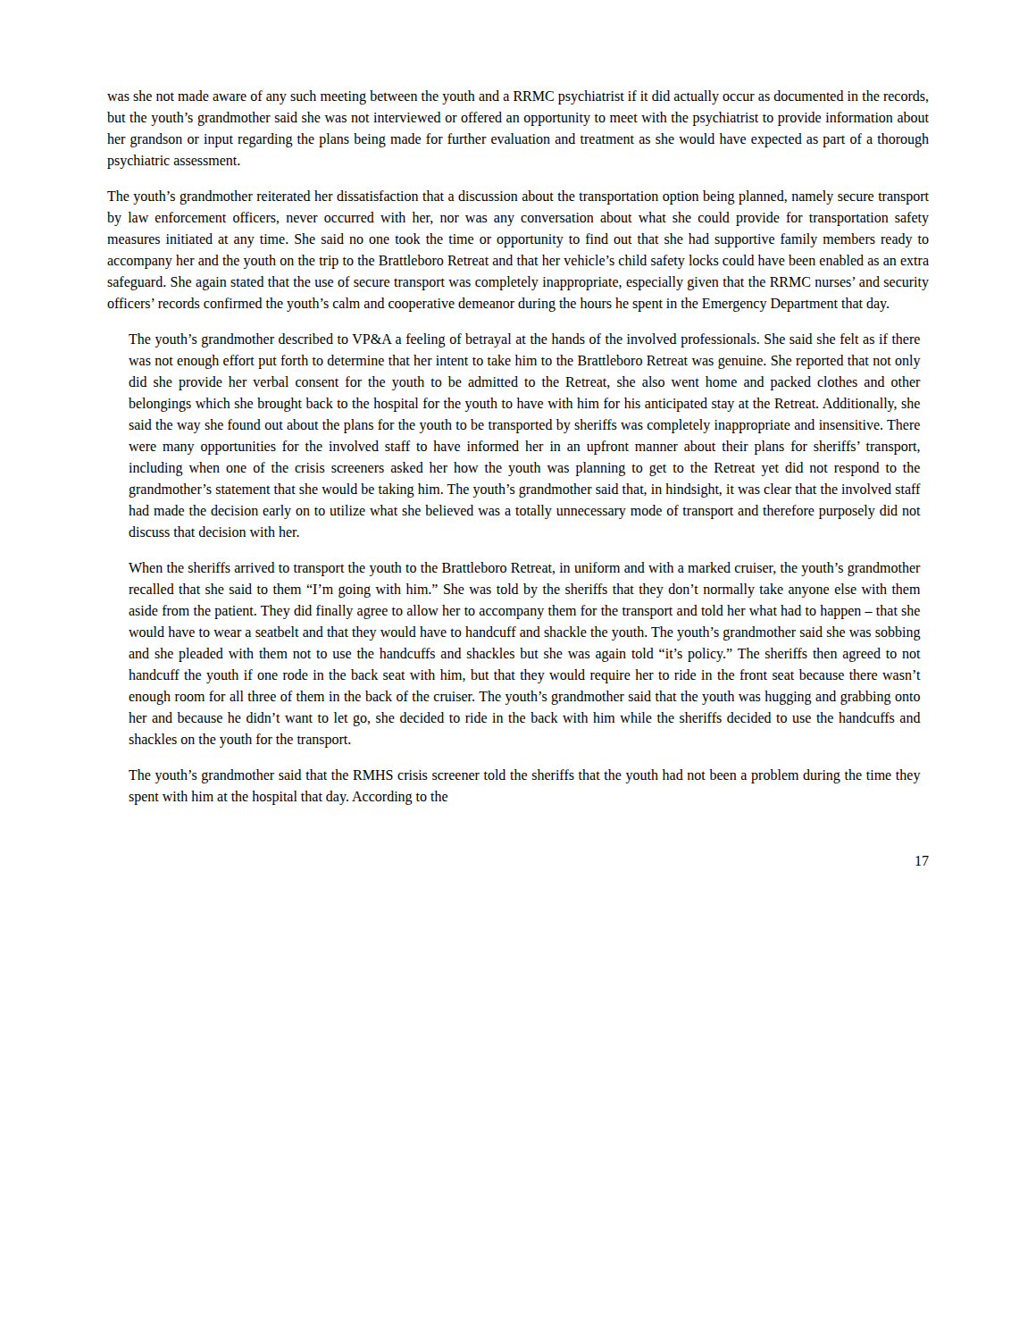was she not made aware of any such meeting between the youth and a RRMC psychiatrist if it did actually occur as documented in the records, but the youth’s grandmother said she was not interviewed or offered an opportunity to meet with the psychiatrist to provide information about her grandson or input regarding the plans being made for further evaluation and treatment as she would have expected as part of a thorough psychiatric assessment.
The youth’s grandmother reiterated her dissatisfaction that a discussion about the transportation option being planned, namely secure transport by law enforcement officers, never occurred with her, nor was any conversation about what she could provide for transportation safety measures initiated at any time. She said no one took the time or opportunity to find out that she had supportive family members ready to accompany her and the youth on the trip to the Brattleboro Retreat and that her vehicle’s child safety locks could have been enabled as an extra safeguard. She again stated that the use of secure transport was completely inappropriate, especially given that the RRMC nurses’ and security officers’ records confirmed the youth’s calm and cooperative demeanor during the hours he spent in the Emergency Department that day.
The youth’s grandmother described to VP&A a feeling of betrayal at the hands of the involved professionals. She said she felt as if there was not enough effort put forth to determine that her intent to take him to the Brattleboro Retreat was genuine. She reported that not only did she provide her verbal consent for the youth to be admitted to the Retreat, she also went home and packed clothes and other belongings which she brought back to the hospital for the youth to have with him for his anticipated stay at the Retreat. Additionally, she said the way she found out about the plans for the youth to be transported by sheriffs was completely inappropriate and insensitive. There were many opportunities for the involved staff to have informed her in an upfront manner about their plans for sheriffs’ transport, including when one of the crisis screeners asked her how the youth was planning to get to the Retreat yet did not respond to the grandmother’s statement that she would be taking him. The youth’s grandmother said that, in hindsight, it was clear that the involved staff had made the decision early on to utilize what she believed was a totally unnecessary mode of transport and therefore purposely did not discuss that decision with her.
When the sheriffs arrived to transport the youth to the Brattleboro Retreat, in uniform and with a marked cruiser, the youth’s grandmother recalled that she said to them “I’m going with him.” She was told by the sheriffs that they don’t normally take anyone else with them aside from the patient. They did finally agree to allow her to accompany them for the transport and told her what had to happen – that she would have to wear a seatbelt and that they would have to handcuff and shackle the youth. The youth’s grandmother said she was sobbing and she pleaded with them not to use the handcuffs and shackles but she was again told “it’s policy.” The sheriffs then agreed to not handcuff the youth if one rode in the back seat with him, but that they would require her to ride in the front seat because there wasn’t enough room for all three of them in the back of the cruiser. The youth’s grandmother said that the youth was hugging and grabbing onto her and because he didn’t want to let go, she decided to ride in the back with him while the sheriffs decided to use the handcuffs and shackles on the youth for the transport.
The youth’s grandmother said that the RMHS crisis screener told the sheriffs that the youth had not been a problem during the time they spent with him at the hospital that day. According to the
17